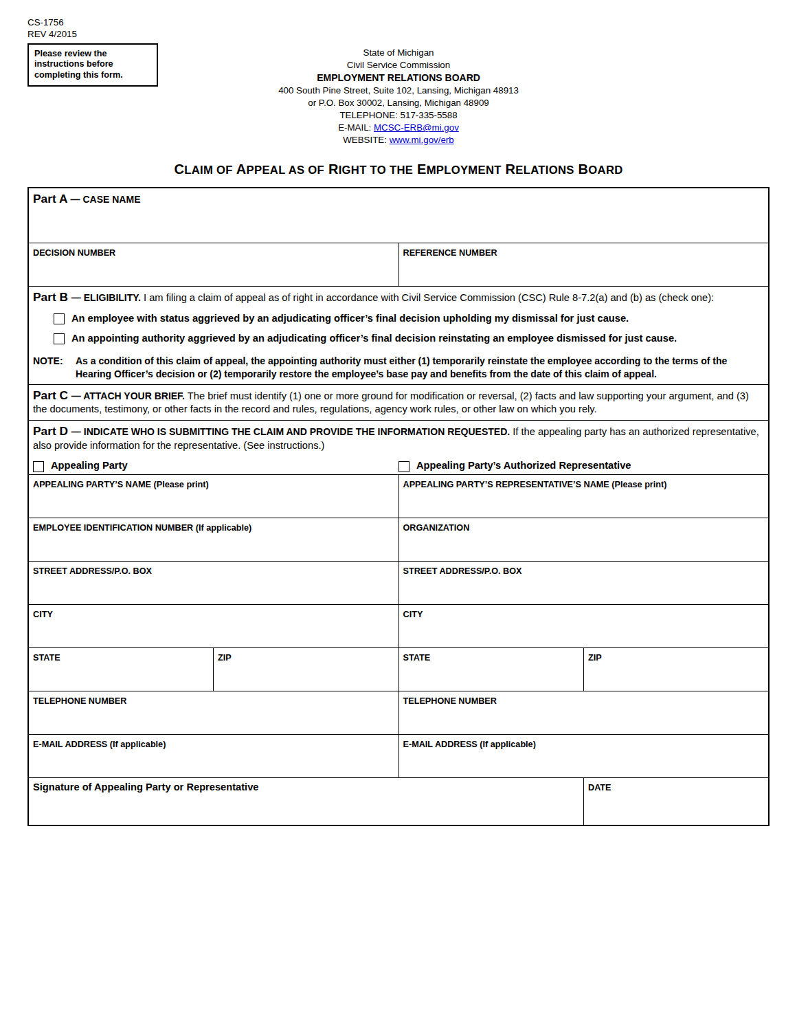CS-1756
REV 4/2015
Please review the instructions before completing this form.
State of Michigan
Civil Service Commission
EMPLOYMENT RELATIONS BOARD
400 South Pine Street, Suite 102, Lansing, Michigan 48913
or P.O. Box 30002, Lansing, Michigan 48909
TELEPHONE: 517-335-5588
E-MAIL: MCSC-ERB@mi.gov
WEBSITE: www.mi.gov/erb
CLAIM OF APPEAL AS OF RIGHT TO THE EMPLOYMENT RELATIONS BOARD
| Part A — CASE NAME |
| DECISION NUMBER | REFERENCE NUMBER |
| Part B — ELIGIBILITY. I am filing a claim of appeal as of right in accordance with Civil Service Commission (CSC) Rule 8-7.2(a) and (b) as (check one): An employee with status aggrieved by an adjudicating officer’s final decision upholding my dismissal for just cause. An appointing authority aggrieved by an adjudicating officer’s final decision reinstating an employee dismissed for just cause. NOTE: As a condition of this claim of appeal, the appointing authority must either (1) temporarily reinstate the employee according to the terms of the Hearing Officer’s decision or (2) temporarily restore the employee’s base pay and benefits from the date of this claim of appeal. |
| Part C — ATTACH YOUR BRIEF. The brief must identify (1) one or more ground for modification or reversal, (2) facts and law supporting your argument, and (3) the documents, testimony, or other facts in the record and rules, regulations, agency work rules, or other law on which you rely. |
| Part D — INDICATE WHO IS SUBMITTING THE CLAIM AND PROVIDE THE INFORMATION REQUESTED. If the appealing party has an authorized representative, also provide information for the representative. (See instructions.) Appealing Party Appealing Party’s Authorized Representative |
| APPEALING PARTY’S NAME (Please print) | APPEALING PARTY’S REPRESENTATIVE’S NAME (Please print) |
| EMPLOYEE IDENTIFICATION NUMBER (If applicable) | ORGANIZATION |
| STREET ADDRESS/P.O. BOX | STREET ADDRESS/P.O. BOX |
| CITY | CITY |
| STATE | ZIP | STATE | ZIP |
| TELEPHONE NUMBER | TELEPHONE NUMBER |
| E-MAIL ADDRESS (If applicable) | E-MAIL ADDRESS (If applicable) |
| Signature of Appealing Party or Representative | DATE |